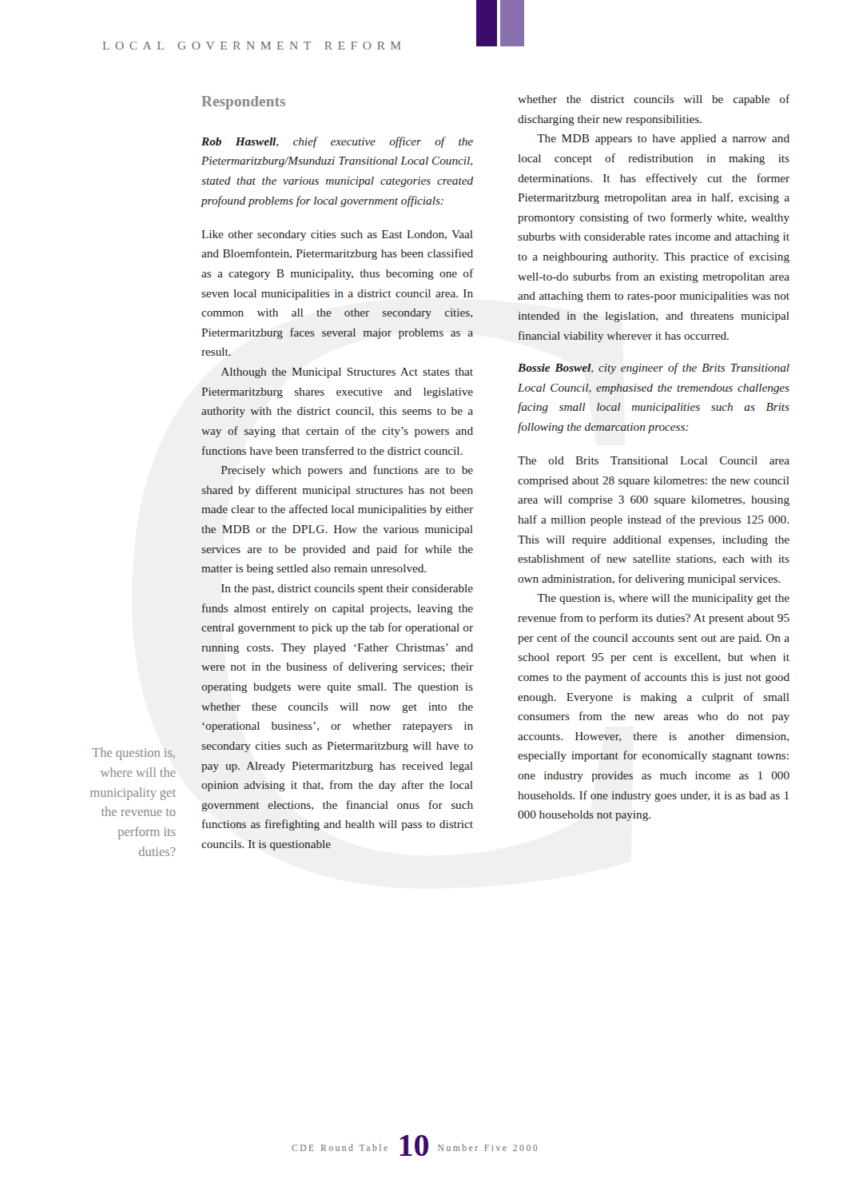C
Local Government Reform
Respondents
Rob Haswell, chief executive officer of the Pietermaritzburg/Msunduzi Transitional Local Council, stated that the various municipal categories created profound problems for local government officials:
Like other secondary cities such as East London, Vaal and Bloemfontein, Pietermaritzburg has been classified as a category B municipality, thus becoming one of seven local municipalities in a district council area. In common with all the other secondary cities, Pietermaritzburg faces several major problems as a result.
Although the Municipal Structures Act states that Pietermaritzburg shares executive and legislative authority with the district council, this seems to be a way of saying that certain of the city’s powers and functions have been transferred to the district council.
Precisely which powers and functions are to be shared by different municipal structures has not been made clear to the affected local municipalities by either the MDB or the DPLG. How the various municipal services are to be provided and paid for while the matter is being settled also remain unresolved.
In the past, district councils spent their considerable funds almost entirely on capital projects, leaving the central government to pick up the tab for operational or running costs. They played ‘Father Christmas’ and were not in the business of delivering services; their operating budgets were quite small. The question is whether these councils will now get into the ‘operational business’, or whether ratepayers in secondary cities such as Pietermaritzburg will have to pay up. Already Pietermaritzburg has received legal opinion advising it that, from the day after the local government elections, the financial onus for such functions as firefighting and health will pass to district councils. It is questionable
whether the district councils will be capable of discharging their new responsibilities.
The MDB appears to have applied a narrow and local concept of redistribution in making its determinations. It has effectively cut the former Pietermaritzburg metropolitan area in half, excising a promontory consisting of two formerly white, wealthy suburbs with considerable rates income and attaching it to a neighbouring authority. This practice of excising well-to-do suburbs from an existing metropolitan area and attaching them to rates-poor municipalities was not intended in the legislation, and threatens municipal financial viability wherever it has occurred.
Bossie Boswel, city engineer of the Brits Transitional Local Council, emphasised the tremendous challenges facing small local municipalities such as Brits following the demarcation process:
The old Brits Transitional Local Council area comprised about 28 square kilometres: the new council area will comprise 3 600 square kilometres, housing half a million people instead of the previous 125 000. This will require additional expenses, including the establishment of new satellite stations, each with its own administration, for delivering municipal services.
The question is, where will the municipality get the revenue from to perform its duties? At present about 95 per cent of the council accounts sent out are paid. On a school report 95 per cent is excellent, but when it comes to the payment of accounts this is just not good enough. Everyone is making a culprit of small consumers from the new areas who do not pay accounts. However, there is another dimension, especially important for economically stagnant towns: one industry provides as much income as 1 000 households. If one industry goes under, it is as bad as 1 000 households not paying.
The question is,
where will the
municipality get
the revenue to
perform its
duties?
CDE Round Table10 Number Five 2000